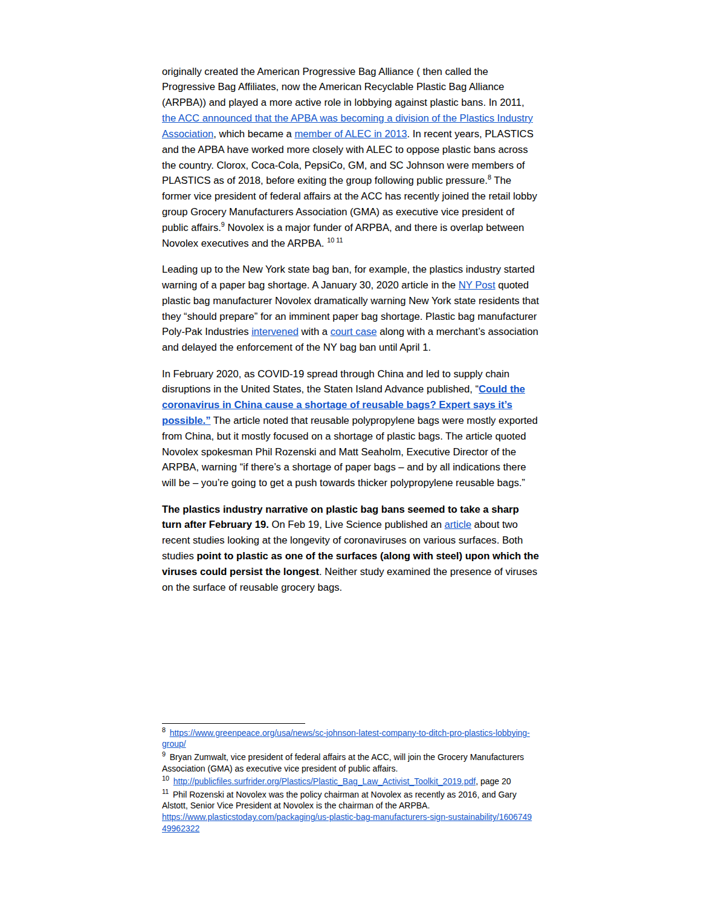originally created the American Progressive Bag Alliance ( then called the Progressive Bag Affiliates, now the American Recyclable Plastic Bag Alliance (ARPBA)) and played a more active role in lobbying against plastic bans. In 2011, the ACC announced that the APBA was becoming a division of the Plastics Industry Association, which became a member of ALEC in 2013. In recent years, PLASTICS and the APBA have worked more closely with ALEC to oppose plastic bans across the country. Clorox, Coca-Cola, PepsiCo, GM, and SC Johnson were members of PLASTICS as of 2018, before exiting the group following public pressure.8 The former vice president of federal affairs at the ACC has recently joined the retail lobby group Grocery Manufacturers Association (GMA) as executive vice president of public affairs.9 Novolex is a major funder of ARPBA, and there is overlap between Novolex executives and the ARPBA. 10 11
Leading up to the New York state bag ban, for example, the plastics industry started warning of a paper bag shortage. A January 30, 2020 article in the NY Post quoted plastic bag manufacturer Novolex dramatically warning New York state residents that they “should prepare” for an imminent paper bag shortage. Plastic bag manufacturer Poly-Pak Industries intervened with a court case along with a merchant’s association and delayed the enforcement of the NY bag ban until April 1.
In February 2020, as COVID-19 spread through China and led to supply chain disruptions in the United States, the Staten Island Advance published, “Could the coronavirus in China cause a shortage of reusable bags? Expert says it’s possible.” The article noted that reusable polypropylene bags were mostly exported from China, but it mostly focused on a shortage of plastic bags. The article quoted Novolex spokesman Phil Rozenski and Matt Seaholm, Executive Director of the ARPBA, warning “if there’s a shortage of paper bags – and by all indications there will be – you’re going to get a push towards thicker polypropylene reusable bags.”
The plastics industry narrative on plastic bag bans seemed to take a sharp turn after February 19. On Feb 19, Live Science published an article about two recent studies looking at the longevity of coronaviruses on various surfaces. Both studies point to plastic as one of the surfaces (along with steel) upon which the viruses could persist the longest. Neither study examined the presence of viruses on the surface of reusable grocery bags.
8 https://www.greenpeace.org/usa/news/sc-johnson-latest-company-to-ditch-pro-plastics-lobbying-group/
9 Bryan Zumwalt, vice president of federal affairs at the ACC, will join the Grocery Manufacturers Association (GMA) as executive vice president of public affairs.
10 http://publicfiles.surfrider.org/Plastics/Plastic_Bag_Law_Activist_Toolkit_2019.pdf, page 20
11 Phil Rozenski at Novolex was the policy chairman at Novolex as recently as 2016, and Gary Alstott, Senior Vice President at Novolex is the chairman of the ARPBA.
https://www.plasticstoday.com/packaging/us-plastic-bag-manufacturers-sign-sustainability/160674949962322